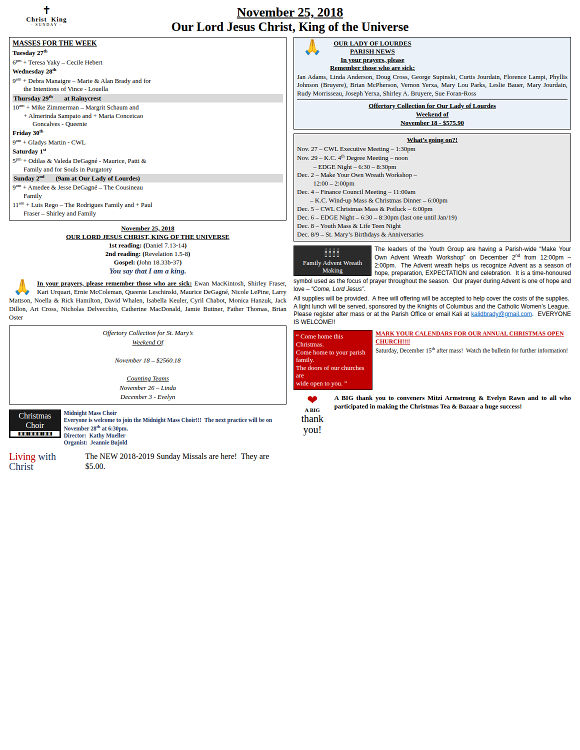✝
Christ King
· SUNDAY ·
November 25, 2018
Our Lord Jesus Christ, King of the Universe
MASSES FOR THE WEEK
Tuesday 27th
6pm + Teresa Yaky – Cecile Hebert
Wednesday 28th
9am + Debra Manaigre – Marie & Alan Brady and for the Intentions of Vince - Louella
Thursday 29th at Rainycrest
10am + Mike Zimmerman – Margrit Schaum and + Almerinda Sampaio and + Maria Conceicao Goncalves - Queenie
Friday 30th
9am + Gladys Martin - CWL
Saturday 1st
5pm + Odilas & Valeda DeGagné - Maurice, Patti & Family and for Souls in Purgatory
Sunday 2nd (9am at Our Lady of Lourdes)
9am + Amedee & Jesse DeGagné – The Cousineau Family
11am + Luis Rego – The Rodrigues Family and + Paul Fraser – Shirley and Family
November 25, 2018
OUR LORD JESUS CHRIST, KING OF THE UNIVERSE
1st reading: (Daniel 7.13-14)
2nd reading: (Revelation 1.5-8)
Gospel: (John 18.33b-37)
You say that I am a king.
🙏
In your prayers, please remember those who are sick: Ewan MacKintosh, Shirley Fraser, Kari Urquart, Ernie McColeman, Queenie Leschinski, Maurice DeGagné, Nicole LePine, Larry Mattson, Noella & Rick Hamilton, David Whalen, Isabella Keuler, Cyril Chabot, Monica Hanzuk, Jack Dillon, Art Cross, Nicholas Delvecchio, Catherine MacDonald, Jamie Buttner, Father Thomas, Brian Oster
Offertory Collection for St. Mary’s
Weekend Of
November 18 – $2560.18
Counting Teams
November 26 – Linda
December 3 - Evelyn
Christmas
Choir
▮▯▮▯▮▮▯▮▯▮▯▮▮▯▮▯▮
Midnight Mass Choir
Everyone is welcome to join the Midnight Mass Choir!!! The next practice will be on November 28th at 6:30pm.
Director: Kathy Mueller
Organist: Jeannie Bujold
Living with Christ
The NEW 2018-2019 Sunday Missals are here! They are $5.00.
🙏
OUR LADY OF LOURDES
PARISH NEWS
In your prayers, please
Remember those who are sick:
Jan Adams, Linda Anderson, Doug Cross, George Supinski, Curtis Jourdain, Florence Lampi, Phyllis Johnson (Bruyere), Brian McPherson, Vernon Yerxa, Mary Lou Parks, Leslie Bauer, Mary Jourdain, Rudy Morrisseau, Joseph Yerxa, Shirley A. Bruyere, Sue Foran-Ross
Offertory Collection for Our Lady of Lourdes
Weekend of
November 18 - $575.90
What’s going on?!
Nov. 27 – CWL Executive Meeting – 1:30pm
Nov. 29 – K.C. 4th Degree Meeting – noon
– EDGE Night – 6:30 – 8:30pm
Dec. 2 – Make Your Own Wreath Workshop –
12:00 – 2:00pm
Dec. 4 – Finance Council Meeting – 11:00am
– K.C. Wind-up Mass & Christmas Dinner – 6:00pm
Dec. 5 – CWL Christmas Mass & Potluck – 6:00pm
Dec. 6 – EDGE Night – 6:30 – 8:30pm (last one until Jan/19)
Dec. 8 – Youth Mass & Life Teen Night
Dec. 8/9 – St. Mary’s Birthdays & Anniversaries
🕯🕯🕯🕯
Family Advent Wreath Making
The leaders of the Youth Group are having a Parish-wide “Make Your Own Advent Wreath Workshop” on December 2nd from 12:00pm – 2:00pm. The Advent wreath helps us recognize Advent as a season of hope, preparation, EXPECTATION and celebration. It is a time-honoured symbol used as the focus of prayer throughout the season. Our prayer during Advent is one of hope and love – “Come, Lord Jesus”.
All supplies will be provided. A free will offering will be accepted to help cover the costs of the supplies. A light lunch will be served, sponsored by the Knights of Columbus and the Catholic Women’s League. Please register after mass or at the Parish Office or email Kali at kalidbrady@gmail.com. EVERYONE IS WELCOME!!
“ Come home this Christmas.
Come home to your parish family.
The doors of our churches are
wide open to you. ”
MARK YOUR CALENDARS FOR OUR ANNUAL CHRISTMAS OPEN CHURCH!!!!
Saturday, December 15th after mass! Watch the bulletin for further information!
❤
A BIG
thank you!
A BIG thank you to conveners Mitzi Armstrong & Evelyn Rawn and to all who participated in making the Christmas Tea & Bazaar a huge success!